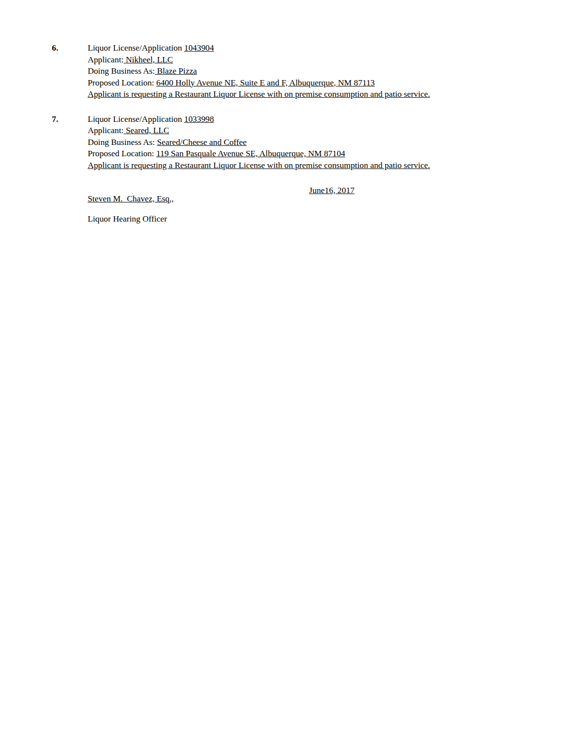6.
Liquor License/Application 1043904
Applicant: Nikheel, LLC
Doing Business As: Blaze Pizza
Proposed Location: 6400 Holly Avenue NE, Suite E and F, Albuquerque, NM 87113
Applicant is requesting a Restaurant Liquor License with on premise consumption and patio service.
7.
Liquor License/Application 1033998
Applicant: Seared, LLC
Doing Business As: Seared/Cheese and Coffee
Proposed Location: 119 San Pasquale Avenue SE, Albuquerque, NM 87104
Applicant is requesting a Restaurant Liquor License with on premise consumption and patio service.
Steven M. Chavez, Esq.,
Liquor Hearing Officer
June16, 2017